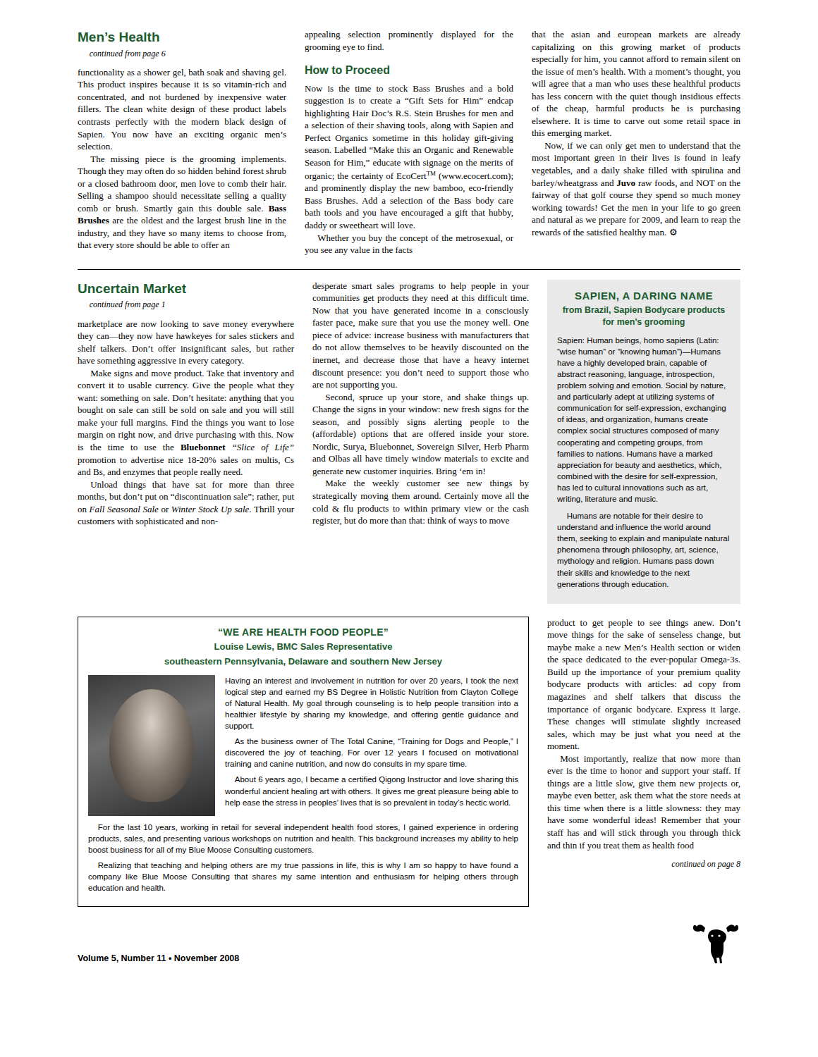Men’s Health
continued from page 6
functionality as a shower gel, bath soak and shaving gel. This product inspires because it is so vitamin-rich and concentrated, and not burdened by inexpensive water fillers. The clean white design of these product labels contrasts perfectly with the modern black design of Sapien. You now have an exciting organic men’s selection.
The missing piece is the grooming implements. Though they may often do so hidden behind forest shrub or a closed bathroom door, men love to comb their hair. Selling a shampoo should necessitate selling a quality comb or brush. Smartly gain this double sale. Bass Brushes are the oldest and the largest brush line in the industry, and they have so many items to choose from, that every store should be able to offer an
appealing selection prominently displayed for the grooming eye to find.
How to Proceed
Now is the time to stock Bass Brushes and a bold suggestion is to create a “Gift Sets for Him” endcap highlighting Hair Doc’s R.S. Stein Brushes for men and a selection of their shaving tools, along with Sapien and Perfect Organics sometime in this holiday gift-giving season. Labelled “Make this an Organic and Renewable Season for Him,” educate with signage on the merits of organic; the certainty of EcoCertTM (www.ecocert.com); and prominently display the new bamboo, eco-friendly Bass Brushes. Add a selection of the Bass body care bath tools and you have encouraged a gift that hubby, daddy or sweetheart will love.
Whether you buy the concept of the metrosexual, or you see any value in the facts
that the asian and european markets are already capitalizing on this growing market of products especially for him, you cannot afford to remain silent on the issue of men’s health. With a moment’s thought, you will agree that a man who uses these healthful products has less concern with the quiet though insidious effects of the cheap, harmful products he is purchasing elsewhere. It is time to carve out some retail space in this emerging market.
Now, if we can only get men to understand that the most important green in their lives is found in leafy vegetables, and a daily shake filled with spirulina and barley/wheatgrass and Juvo raw foods, and NOT on the fairway of that golf course they spend so much money working towards! Get the men in your life to go green and natural as we prepare for 2009, and learn to reap the rewards of the satisfied healthy man. ⚙
Uncertain Market
continued from page 1
marketplace are now looking to save money everywhere they can—they now have hawkeyes for sales stickers and shelf talkers. Don’t offer insignificant sales, but rather have something aggressive in every category.
Make signs and move product. Take that inventory and convert it to usable currency. Give the people what they want: something on sale. Don’t hesitate: anything that you bought on sale can still be sold on sale and you will still make your full margins. Find the things you want to lose margin on right now, and drive purchasing with this. Now is the time to use the Bluebonnet “Slice of Life” promotion to advertise nice 18-20% sales on multis, Cs and Bs, and enzymes that people really need.
Unload things that have sat for more than three months, but don’t put on “discontinuation sale”; rather, put on Fall Seasonal Sale or Winter Stock Up sale. Thrill your customers with sophisticated and non-
desperate smart sales programs to help people in your communities get products they need at this difficult time. Now that you have generated income in a consciously faster pace, make sure that you use the money well. One piece of advice: increase business with manufacturers that do not allow themselves to be heavily discounted on the inernet, and decrease those that have a heavy internet discount presence: you don’t need to support those who are not supporting you.
Second, spruce up your store, and shake things up. Change the signs in your window: new fresh signs for the season, and possibly signs alerting people to the (affordable) options that are offered inside your store. Nordic, Surya, Bluebonnet, Sovereign Silver, Herb Pharm and Olbas all have timely window materials to excite and generate new customer inquiries. Bring ‘em in!
Make the weekly customer see new things by strategically moving them around. Certainly move all the cold & flu products to within primary view or the cash register, but do more than that: think of ways to move
SAPIEN, A DARING NAME
from Brazil, Sapien Bodycare products for men's grooming
Sapien: Human beings, homo sapiens (Latin: “wise human” or “knowing human”)—Humans have a highly developed brain, capable of abstract reasoning, language, introspection, problem solving and emotion. Social by nature, and particularly adept at utilizing systems of communication for self-expression, exchanging of ideas, and organization, humans create complex social structures composed of many cooperating and competing groups, from families to nations. Humans have a marked appreciation for beauty and aesthetics, which, combined with the desire for self-expression, has led to cultural innovations such as art, writing, literature and music.
Humans are notable for their desire to understand and influence the world around them, seeking to explain and manipulate natural phenomena through philosophy, art, science, mythology and religion. Humans pass down their skills and knowledge to the next generations through education.
“WE ARE HEALTH FOOD PEOPLE”
Louise Lewis, BMC Sales Representative
southeastern Pennsylvania, Delaware and southern New Jersey
Having an interest and involvement in nutrition for over 20 years, I took the next logical step and earned my BS Degree in Holistic Nutrition from Clayton College of Natural Health. My goal through counseling is to help people transition into a healthier lifestyle by sharing my knowledge, and offering gentle guidance and support.
As the business owner of The Total Canine, “Training for Dogs and People,” I discovered the joy of teaching. For over 12 years I focused on motivational training and canine nutrition, and now do consults in my spare time.
About 6 years ago, I became a certified Qigong Instructor and love sharing this wonderful ancient healing art with others. It gives me great pleasure being able to help ease the stress in peoples’ lives that is so prevalent in today’s hectic world.
For the last 10 years, working in retail for several independent health food stores, I gained experience in ordering products, sales, and presenting various workshops on nutrition and health. This background increases my ability to help boost business for all of my Blue Moose Consulting customers.
Realizing that teaching and helping others are my true passions in life, this is why I am so happy to have found a company like Blue Moose Consulting that shares my same intention and enthusiasm for helping others through education and health.
product to get people to see things anew. Don’t move things for the sake of senseless change, but maybe make a new Men’s Health section or widen the space dedicated to the ever-popular Omega-3s. Build up the importance of your premium quality bodycare products with articles: ad copy from magazines and shelf talkers that discuss the importance of organic bodycare. Express it large. These changes will stimulate slightly increased sales, which may be just what you need at the moment.
Most importantly, realize that now more than ever is the time to honor and support your staff. If things are a little slow, give them new projects or, maybe even better, ask them what the store needs at this time when there is a little slowness: they may have some wonderful ideas! Remember that your staff has and will stick through you through thick and thin if you treat them as health food
continued on page 8
Volume 5, Number 11 • November 2008